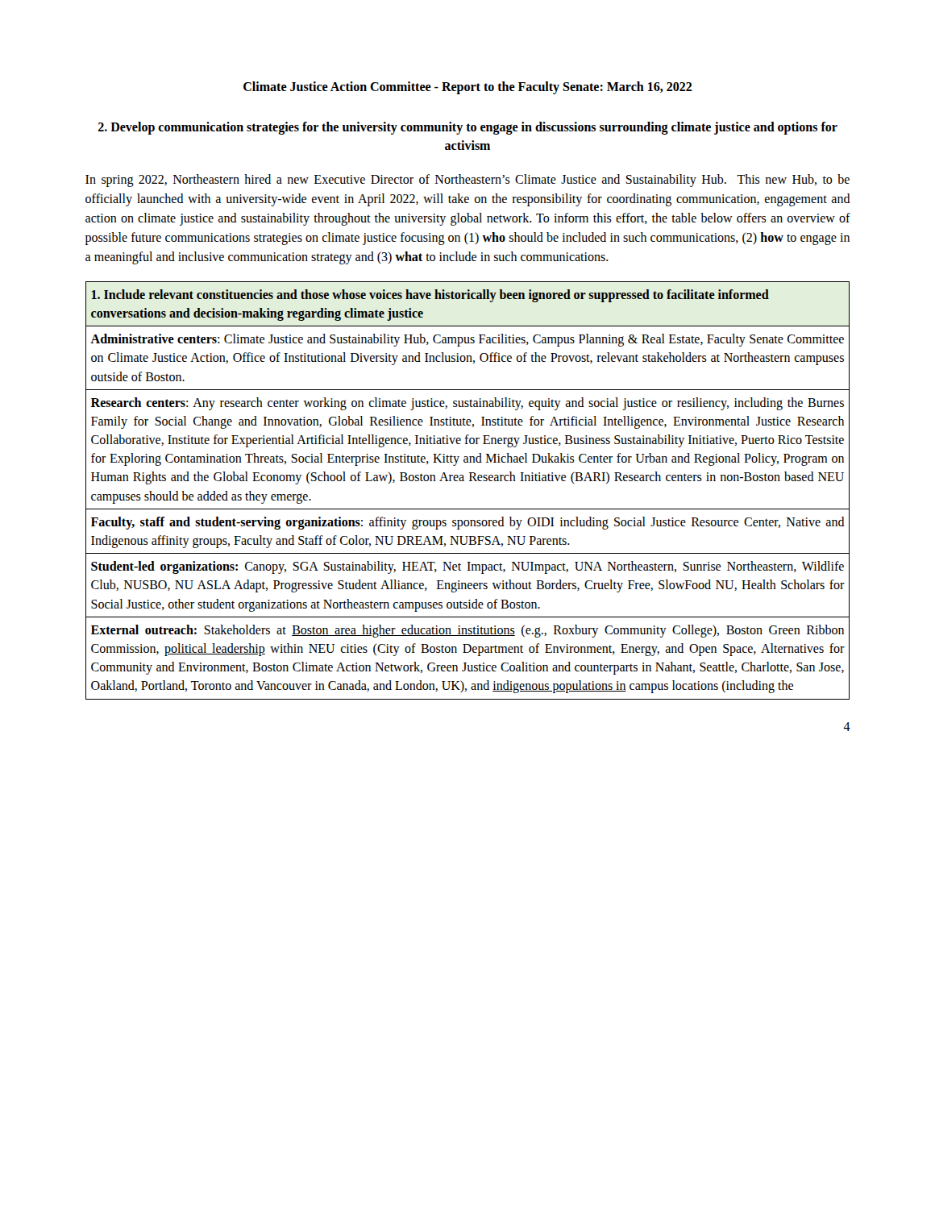Climate Justice Action Committee - Report to the Faculty Senate: March 16, 2022
2. Develop communication strategies for the university community to engage in discussions surrounding climate justice and options for activism
In spring 2022, Northeastern hired a new Executive Director of Northeastern’s Climate Justice and Sustainability Hub. This new Hub, to be officially launched with a university-wide event in April 2022, will take on the responsibility for coordinating communication, engagement and action on climate justice and sustainability throughout the university global network. To inform this effort, the table below offers an overview of possible future communications strategies on climate justice focusing on (1) who should be included in such communications, (2) how to engage in a meaningful and inclusive communication strategy and (3) what to include in such communications.
| 1. Include relevant constituencies and those whose voices have historically been ignored or suppressed to facilitate informed conversations and decision-making regarding climate justice |
| Administrative centers : Climate Justice and Sustainability Hub, Campus Facilities, Campus Planning & Real Estate, Faculty Senate Committee on Climate Justice Action, Office of Institutional Diversity and Inclusion, Office of the Provost, relevant stakeholders at Northeastern campuses outside of Boston. |
| Research centers : Any research center working on climate justice, sustainability, equity and social justice or resiliency, including the Burnes Family for Social Change and Innovation, Global Resilience Institute, Institute for Artificial Intelligence, Environmental Justice Research Collaborative, Institute for Experiential Artificial Intelligence, Initiative for Energy Justice, Business Sustainability Initiative, Puerto Rico Testsite for Exploring Contamination Threats, Social Enterprise Institute, Kitty and Michael Dukakis Center for Urban and Regional Policy, Program on Human Rights and the Global Economy (School of Law), Boston Area Research Initiative (BARI) Research centers in non-Boston based NEU campuses should be added as they emerge. |
| Faculty, staff and student-serving organizations : affinity groups sponsored by OIDI including Social Justice Resource Center, Native and Indigenous affinity groups, Faculty and Staff of Color, NU DREAM, NUBFSA, NU Parents. |
| Student-led organizations: Canopy, SGA Sustainability, HEAT, Net Impact, NUImpact, UNA Northeastern, Sunrise Northeastern, Wildlife Club, NUSBO, NU ASLA Adapt, Progressive Student Alliance, Engineers without Borders, Cruelty Free, SlowFood NU, Health Scholars for Social Justice, other student organizations at Northeastern campuses outside of Boston. |
| External outreach: Stakeholders at Boston area higher education institutions (e.g., Roxbury Community College), Boston Green Ribbon Commission, political leadership within NEU cities (City of Boston Department of Environment, Energy, and Open Space, Alternatives for Community and Environment, Boston Climate Action Network, Green Justice Coalition and counterparts in Nahant, Seattle, Charlotte, San Jose, Oakland, Portland, Toronto and Vancouver in Canada, and London, UK), and indigenous populations in campus locations (including the |
4